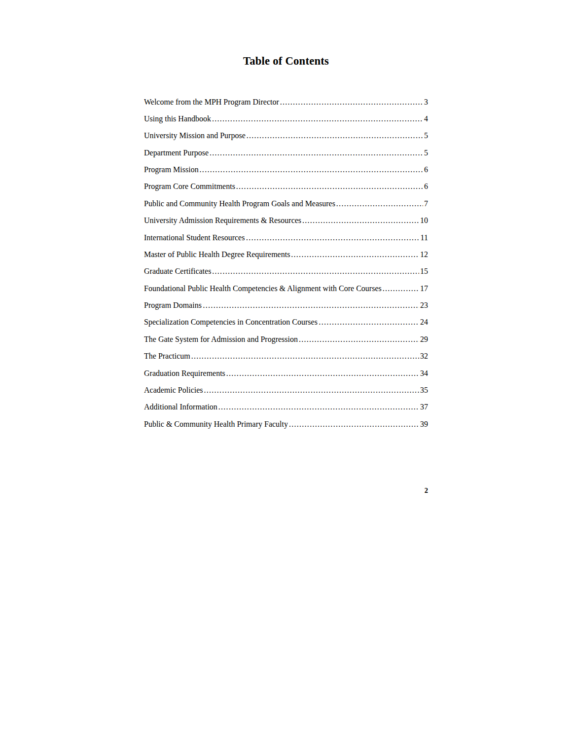Table of Contents
Welcome from the MPH Program Director 3
Using this Handbook 4
University Mission and Purpose 5
Department Purpose 5
Program Mission 6
Program Core Commitments 6
Public and Community Health Program Goals and Measures 7
University Admission Requirements & Resources 10
International Student Resources 11
Master of Public Health Degree Requirements 12
Graduate Certificates 15
Foundational Public Health Competencies & Alignment with Core Courses 17
Program Domains 23
Specialization Competencies in Concentration Courses 24
The Gate System for Admission and Progression 29
The Practicum 32
Graduation Requirements 34
Academic Policies 35
Additional Information 37
Public & Community Health Primary Faculty 39
2